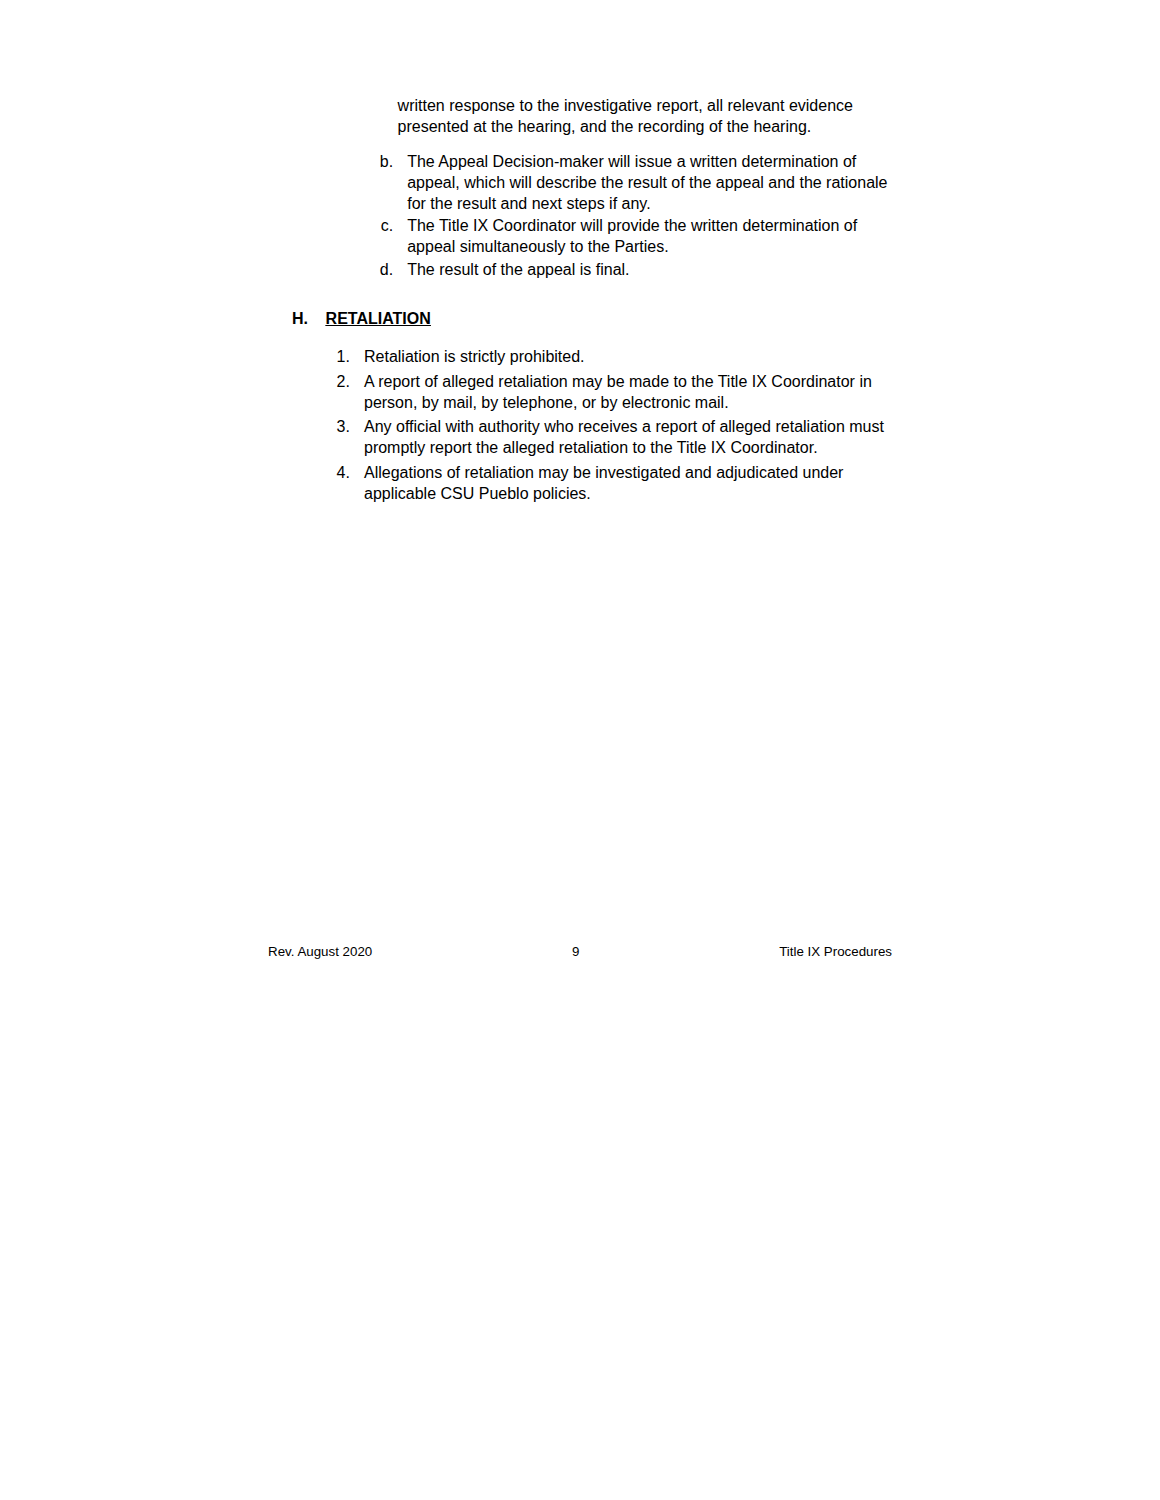written response to the investigative report, all relevant evidence presented at the hearing, and the recording of the hearing.
The Appeal Decision-maker will issue a written determination of appeal, which will describe the result of the appeal and the rationale for the result and next steps if any.
The Title IX Coordinator will provide the written determination of appeal simultaneously to the Parties.
The result of the appeal is final.
H. RETALIATION
Retaliation is strictly prohibited.
A report of alleged retaliation may be made to the Title IX Coordinator in person, by mail, by telephone, or by electronic mail.
Any official with authority who receives a report of alleged retaliation must promptly report the alleged retaliation to the Title IX Coordinator.
Allegations of retaliation may be investigated and adjudicated under applicable CSU Pueblo policies.
Rev. August 2020 9 Title IX Procedures